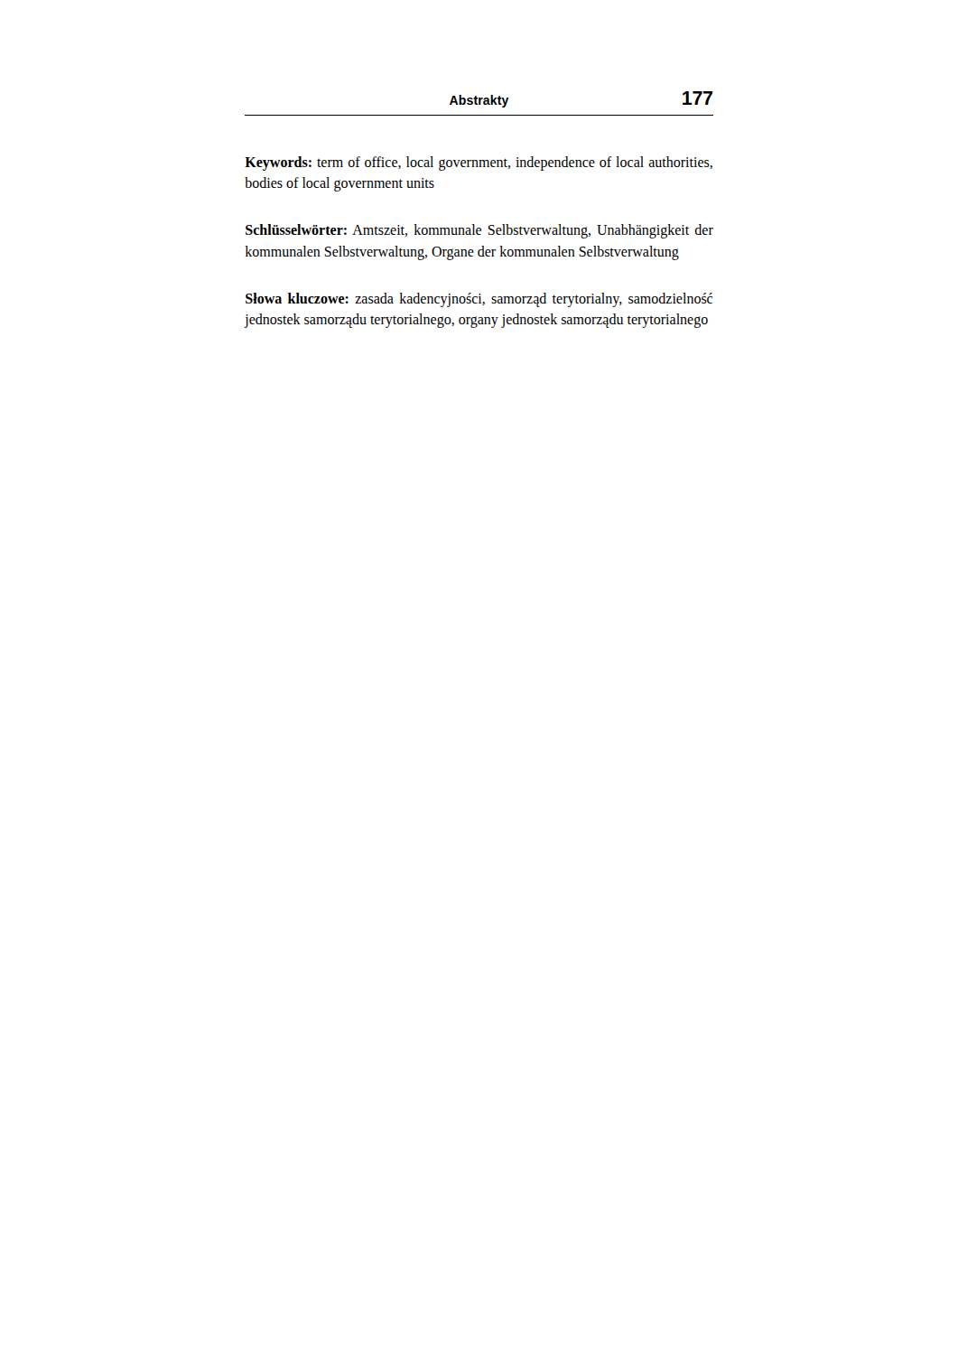Abstrakty 177
Keywords: term of office, local government, independence of local authorities, bodies of local government units
Schlüsselwörter: Amtszeit, kommunale Selbstverwaltung, Unabhängigkeit der kommunalen Selbstverwaltung, Organe der kommunalen Selbstverwaltung
Słowa kluczowe: zasada kadencyjności, samorząd terytorialny, samodzielność jednostek samorządu terytorialnego, organy jednostek samorządu terytorialnego